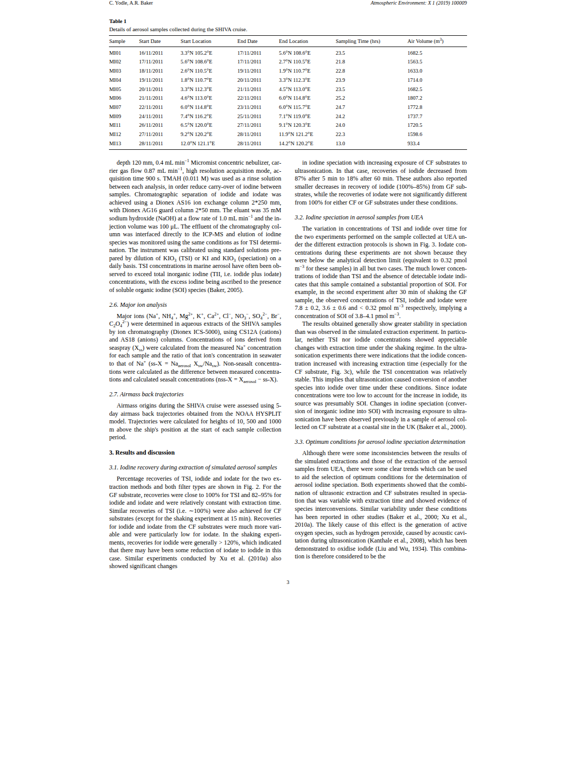C. Yodle, A.R. Baker Atmospheric Environment: X 1 (2019) 100009
Table 1
Details of aerosol samples collected during the SHIVA cruise.
| Sample | Start Date | Start Location | End Date | End Location | Sampling Time (hrs) | Air Volume (m 3 ) |
| --- | --- | --- | --- | --- | --- | --- |
| MI01 | 16/11/2011 | 3.3°N 105.2°E | 17/11/2011 | 5.6°N 108.6°E | 23.5 | 1682.5 |
| MI02 | 17/11/2011 | 5.6°N 108.6°E | 17/11/2011 | 2.7°N 110.5°E | 21.8 | 1563.5 |
| MI03 | 18/11/2011 | 2.6°N 110.5°E | 19/11/2011 | 1.9°N 110.7°E | 22.8 | 1633.0 |
| MI04 | 19/11/2011 | 1.8°N 110.7°E | 20/11/2011 | 3.3°N 112.3°E | 23.9 | 1714.0 |
| MI05 | 20/11/2011 | 3.3°N 112.3°E | 21/11/2011 | 4.5°N 113.0°E | 23.5 | 1682.5 |
| MI06 | 21/11/2011 | 4.6°N 113.0°E | 22/11/2011 | 6.0°N 114.8°E | 25.2 | 1807.2 |
| MI07 | 22/11/2011 | 6.0°N 114.8°E | 23/11/2011 | 6.0°N 115.7°E | 24.7 | 1772.8 |
| MI09 | 24/11/2011 | 7.4°N 116.2°E | 25/11/2011 | 7.1°N 119.0°E | 24.2 | 1737.7 |
| MI11 | 26/11/2011 | 6.5°N 120.0°E | 27/11/2011 | 9.1°N 120.3°E | 24.0 | 1720.5 |
| MI12 | 27/11/2011 | 9.2°N 120.2°E | 28/11/2011 | 11.9°N 121.2°E | 22.3 | 1598.6 |
| MI13 | 28/11/2011 | 12.0°N 121.1°E | 28/11/2011 | 14.2°N 120.2°E | 13.0 | 933.4 |
depth 120 mm, 0.4 mL min−1 Micromist concentric nebulizer, carrier gas flow 0.87 mL min−1, high resolution acquisition mode, acquisition time 900 s. TMAH (0.011 M) was used as a rinse solution between each analysis, in order reduce carry-over of iodine between samples. Chromatographic separation of iodide and iodate was achieved using a Dionex AS16 ion exchange column 2*250 mm, with Dionex AG16 guard column 2*50 mm. The eluant was 35 mM sodium hydroxide (NaOH) at a flow rate of 1.0 mL min−1 and the injection volume was 100 μL. The effluent of the chromatography column was interfaced directly to the ICP-MS and elution of iodine species was monitored using the same conditions as for TSI determination. The instrument was calibrated using standard solutions prepared by dilution of KIO3 (TSI) or KI and KIO3 (speciation) on a daily basis. TSI concentrations in marine aerosol have often been observed to exceed total inorganic iodine (TII, i.e. iodide plus iodate) concentrations, with the excess iodine being ascribed to the presence of soluble organic iodine (SOI) species (Baker, 2005).
2.6. Major ion analysis
Major ions (Na+, NH4+, Mg2+, K+, Ca2+, Cl−, NO3−, SO42−, Br−, C2O42−) were determined in aqueous extracts of the SHIVA samples by ion chromatography (Dionex ICS-5000), using CS12A (cations) and AS18 (anions) columns. Concentrations of ions derived from seaspray (Xss) were calculated from the measured Na+ concentration for each sample and the ratio of that ion's concentration in seawater to that of Na+ (ss-X = Naaerosol Xsw/Nasw). Non-seasalt concentrations were calculated as the difference between measured concentrations and calculated seasalt concentrations (nss-X = Xaerosol − ss-X).
2.7. Airmass back trajectories
Airmass origins during the SHIVA cruise were assessed using 5-day airmass back trajectories obtained from the NOAA HYSPLIT model. Trajectories were calculated for heights of 10, 500 and 1000 m above the ship's position at the start of each sample collection period.
3. Results and discussion
3.1. Iodine recovery during extraction of simulated aerosol samples
Percentage recoveries of TSI, iodide and iodate for the two extraction methods and both filter types are shown in Fig. 2. For the GF substrate, recoveries were close to 100% for TSI and 82–95% for iodide and iodate and were relatively constant with extraction time. Similar recoveries of TSI (i.e. ∼100%) were also achieved for CF substrates (except for the shaking experiment at 15 min). Recoveries for iodide and iodate from the CF substrates were much more variable and were particularly low for iodate. In the shaking experiments, recoveries for iodide were generally > 120%, which indicated that there may have been some reduction of iodate to iodide in this case. Similar experiments conducted by Xu et al. (2010a) also showed significant changes
in iodine speciation with increasing exposure of CF substrates to ultrasonication. In that case, recoveries of iodide decreased from 87% after 5 min to 18% after 60 min. These authors also reported smaller decreases in recovery of iodide (100%–85%) from GF substrates, while the recoveries of iodate were not significantly different from 100% for either CF or GF substrates under these conditions.
3.2. Iodine speciation in aerosol samples from UEA
The variation in concentrations of TSI and iodide over time for the two experiments performed on the sample collected at UEA under the different extraction protocols is shown in Fig. 3. Iodate concentrations during these experiments are not shown because they were below the analytical detection limit (equivalent to 0.32 pmol m−3 for these samples) in all but two cases. The much lower concentrations of iodide than TSI and the absence of detectable iodate indicates that this sample contained a substantial proportion of SOI. For example, in the second experiment after 30 min of shaking the GF sample, the observed concentrations of TSI, iodide and iodate were 7.8 ± 0.2, 3.6 ± 0.6 and < 0.32 pmol m−3 respectively, implying a concentration of SOI of 3.8–4.1 pmol m−3.
The results obtained generally show greater stability in speciation than was observed in the simulated extraction experiment. In particular, neither TSI nor iodide concentrations showed appreciable changes with extraction time under the shaking regime. In the ultrasonication experiments there were indications that the iodide concentration increased with increasing extraction time (especially for the CF substrate, Fig. 3c), while the TSI concentration was relatively stable. This implies that ultrasonication caused conversion of another species into iodide over time under these conditions. Since iodate concentrations were too low to account for the increase in iodide, its source was presumably SOI. Changes in iodine speciation (conversion of inorganic iodine into SOI) with increasing exposure to ultrasonication have been observed previously in a sample of aerosol collected on CF substrate at a coastal site in the UK (Baker et al., 2000).
3.3. Optimum conditions for aerosol iodine speciation determination
Although there were some inconsistencies between the results of the simulated extractions and those of the extraction of the aerosol samples from UEA, there were some clear trends which can be used to aid the selection of optimum conditions for the determination of aerosol iodine speciation. Both experiments showed that the combination of ultrasonic extraction and CF substrates resulted in speciation that was variable with extraction time and showed evidence of species interconversions. Similar variability under these conditions has been reported in other studies (Baker et al., 2000; Xu et al., 2010a). The likely cause of this effect is the generation of active oxygen species, such as hydrogen peroxide, caused by acoustic cavitation during ultrasonication (Kanthale et al., 2008), which has been demonstrated to oxidise iodide (Liu and Wu, 1934). This combination is therefore considered to be the
3